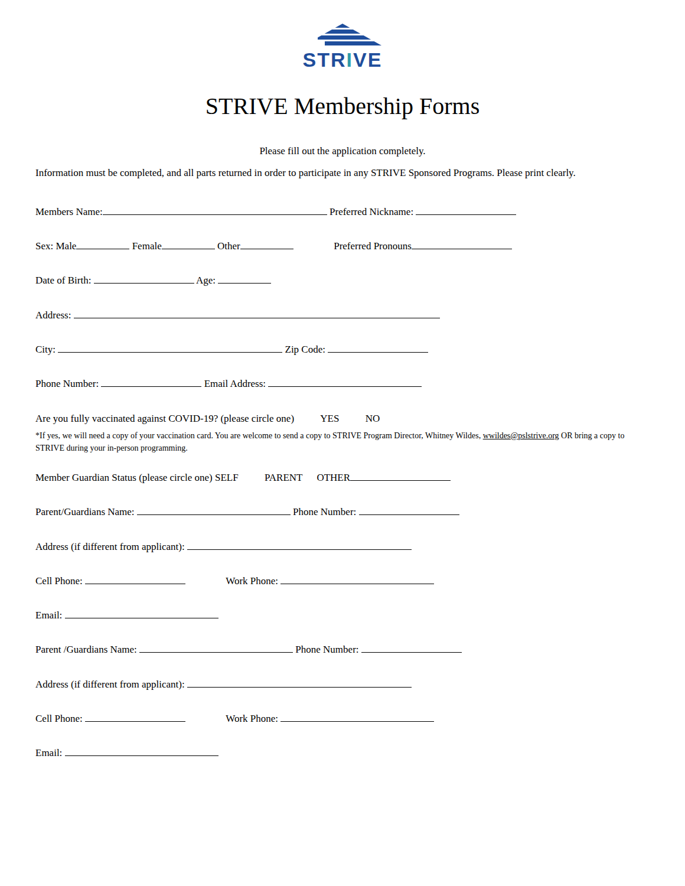STRIVE
STRIVE Membership Forms
Please fill out the application completely.
Information must be completed, and all parts returned in order to participate in any STRIVE Sponsored Programs. Please print clearly.
Members Name: Preferred Nickname:
Sex: Male Female Other Preferred Pronouns
Date of Birth: Age:
Address:
City: Zip Code:
Phone Number: Email Address:
Are you fully vaccinated against COVID-19? (please circle one) YES NO
*If yes, we will need a copy of your vaccination card. You are welcome to send a copy to STRIVE Program Director, Whitney Wildes, wwildes@pslstrive.org OR bring a copy to STRIVE during your in-person programming.
Member Guardian Status (please circle one) SELF PARENT OTHER
Parent/Guardians Name: Phone Number:
Address (if different from applicant):
Cell Phone: Work Phone:
Email:
Parent /Guardians Name: Phone Number:
Address (if different from applicant):
Cell Phone: Work Phone:
Email: